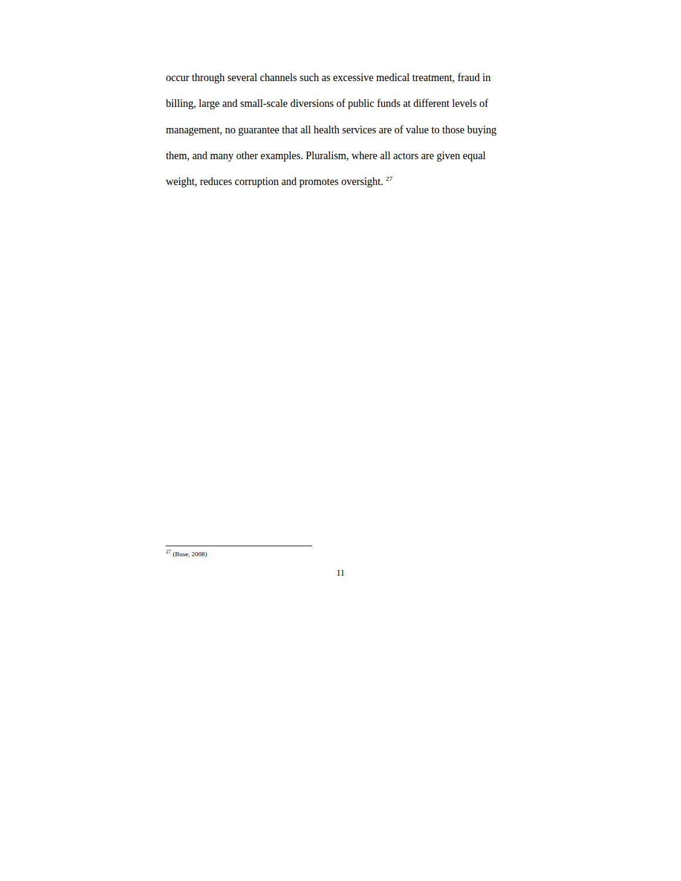occur through several channels such as excessive medical treatment, fraud in billing, large and small-scale diversions of public funds at different levels of management, no guarantee that all health services are of value to those buying them, and many other examples. Pluralism, where all actors are given equal weight, reduces corruption and promotes oversight. 27
27 (Buse, 2008)
11